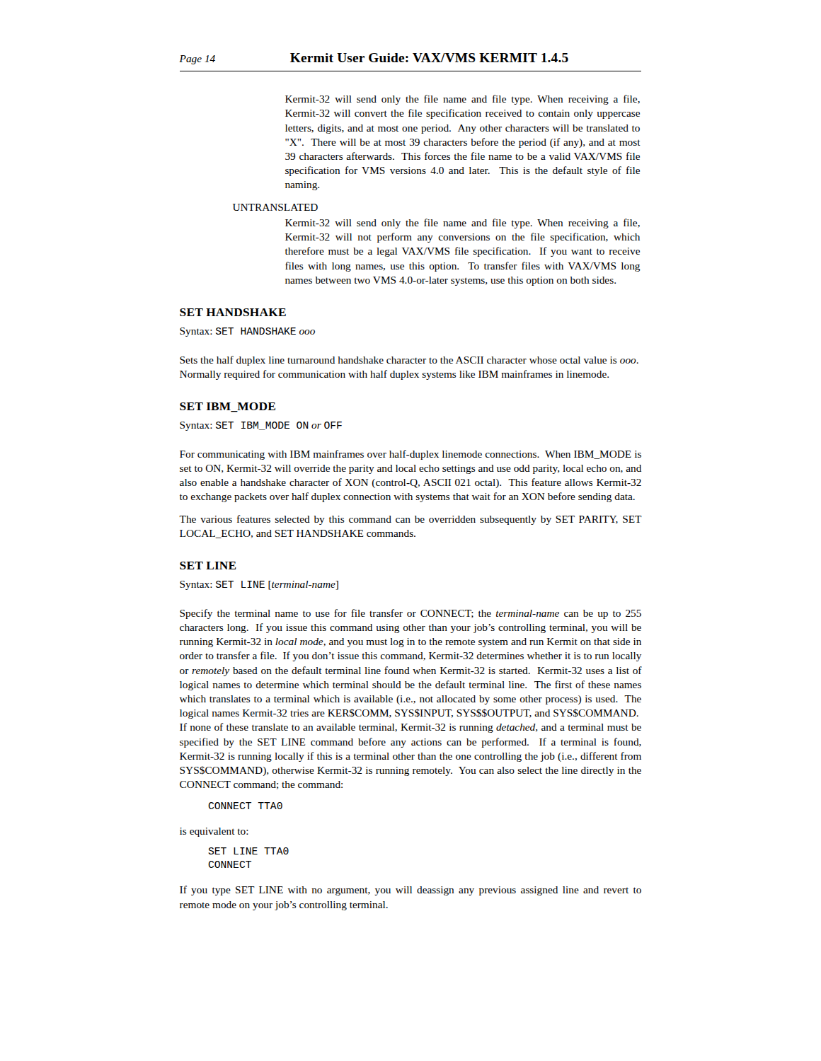Page 14
Kermit User Guide: VAX/VMS KERMIT 1.4.5
Kermit-32 will send only the file name and file type. When receiving a file, Kermit-32 will convert the file specification received to contain only uppercase letters, digits, and at most one period. Any other characters will be translated to "X". There will be at most 39 characters before the period (if any), and at most 39 characters afterwards. This forces the file name to be a valid VAX/VMS file specification for VMS versions 4.0 and later. This is the default style of file naming.
UNTRANSLATED
Kermit-32 will send only the file name and file type. When receiving a file, Kermit-32 will not perform any conversions on the file specification, which therefore must be a legal VAX/VMS file specification. If you want to receive files with long names, use this option. To transfer files with VAX/VMS long names between two VMS 4.0-or-later systems, use this option on both sides.
SET HANDSHAKE
Syntax: SET HANDSHAKE ooo
Sets the half duplex line turnaround handshake character to the ASCII character whose octal value is ooo. Normally required for communication with half duplex systems like IBM mainframes in linemode.
SET IBM_MODE
Syntax: SET IBM_MODE ON or OFF
For communicating with IBM mainframes over half-duplex linemode connections. When IBM_MODE is set to ON, Kermit-32 will override the parity and local echo settings and use odd parity, local echo on, and also enable a handshake character of XON (control-Q, ASCII 021 octal). This feature allows Kermit-32 to exchange packets over half duplex connection with systems that wait for an XON before sending data.
The various features selected by this command can be overridden subsequently by SET PARITY, SET LOCAL_ECHO, and SET HANDSHAKE commands.
SET LINE
Syntax: SET LINE [terminal-name]
Specify the terminal name to use for file transfer or CONNECT; the terminal-name can be up to 255 characters long. If you issue this command using other than your job’s controlling terminal, you will be running Kermit-32 in local mode, and you must log in to the remote system and run Kermit on that side in order to transfer a file. If you don’t issue this command, Kermit-32 determines whether it is to run locally or remotely based on the default terminal line found when Kermit-32 is started. Kermit-32 uses a list of logical names to determine which terminal should be the default terminal line. The first of these names which translates to a terminal which is available (i.e., not allocated by some other process) is used. The logical names Kermit-32 tries are KER$COMM, SYS$INPUT, SYS$$OUTPUT, and SYS$COMMAND. If none of these translate to an available terminal, Kermit-32 is running detached, and a terminal must be specified by the SET LINE command before any actions can be performed. If a terminal is found, Kermit-32 is running locally if this is a terminal other than the one controlling the job (i.e., different from SYS$COMMAND), otherwise Kermit-32 is running remotely. You can also select the line directly in the CONNECT command; the command:
CONNECT TTA0
is equivalent to:
SET LINE TTA0 CONNECT
If you type SET LINE with no argument, you will deassign any previous assigned line and revert to remote mode on your job’s controlling terminal.